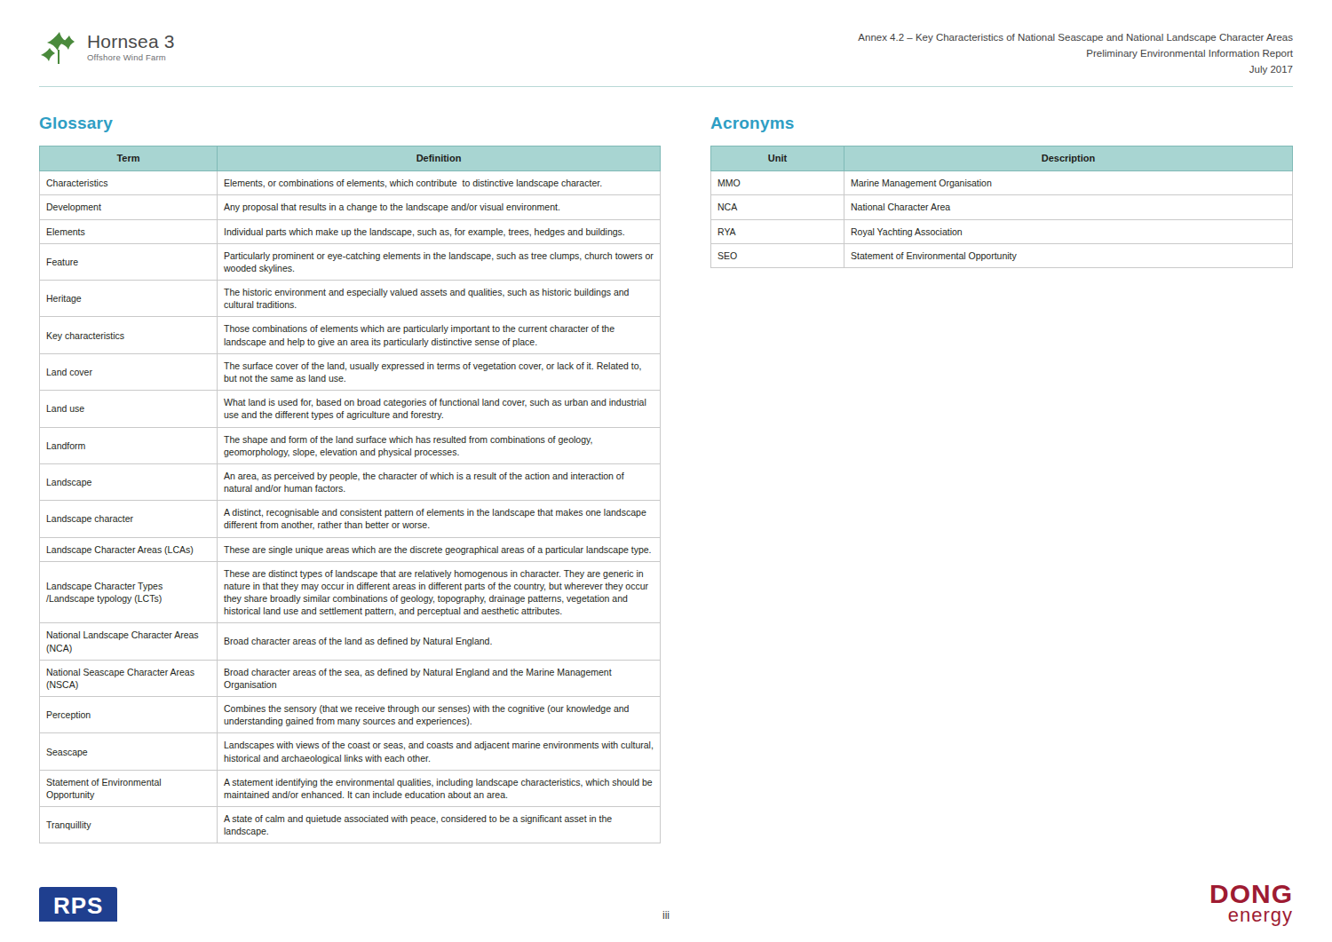Hornsea 3
Offshore Wind Farm
Annex 4.2 – Key Characteristics of National Seascape and National Landscape Character Areas
Preliminary Environmental Information Report
July 2017
Glossary
| Term | Definition |
| --- | --- |
| Characteristics | Elements, or combinations of elements, which contribute to distinctive landscape character. |
| Development | Any proposal that results in a change to the landscape and/or visual environment. |
| Elements | Individual parts which make up the landscape, such as, for example, trees, hedges and buildings. |
| Feature | Particularly prominent or eye-catching elements in the landscape, such as tree clumps, church towers or wooded skylines. |
| Heritage | The historic environment and especially valued assets and qualities, such as historic buildings and cultural traditions. |
| Key characteristics | Those combinations of elements which are particularly important to the current character of the landscape and help to give an area its particularly distinctive sense of place. |
| Land cover | The surface cover of the land, usually expressed in terms of vegetation cover, or lack of it. Related to, but not the same as land use. |
| Land use | What land is used for, based on broad categories of functional land cover, such as urban and industrial use and the different types of agriculture and forestry. |
| Landform | The shape and form of the land surface which has resulted from combinations of geology, geomorphology, slope, elevation and physical processes. |
| Landscape | An area, as perceived by people, the character of which is a result of the action and interaction of natural and/or human factors. |
| Landscape character | A distinct, recognisable and consistent pattern of elements in the landscape that makes one landscape different from another, rather than better or worse. |
| Landscape Character Areas (LCAs) | These are single unique areas which are the discrete geographical areas of a particular landscape type. |
| Landscape Character Types /Landscape typology (LCTs) | These are distinct types of landscape that are relatively homogenous in character. They are generic in nature in that they may occur in different areas in different parts of the country, but wherever they occur they share broadly similar combinations of geology, topography, drainage patterns, vegetation and historical land use and settlement pattern, and perceptual and aesthetic attributes. |
| National Landscape Character Areas (NCA) | Broad character areas of the land as defined by Natural England. |
| National Seascape Character Areas (NSCA) | Broad character areas of the sea, as defined by Natural England and the Marine Management Organisation |
| Perception | Combines the sensory (that we receive through our senses) with the cognitive (our knowledge and understanding gained from many sources and experiences). |
| Seascape | Landscapes with views of the coast or seas, and coasts and adjacent marine environments with cultural, historical and archaeological links with each other. |
| Statement of Environmental Opportunity | A statement identifying the environmental qualities, including landscape characteristics, which should be maintained and/or enhanced. It can include education about an area. |
| Tranquillity | A state of calm and quietude associated with peace, considered to be a significant asset in the landscape. |
Acronyms
| Unit | Description |
| --- | --- |
| MMO | Marine Management Organisation |
| NCA | National Character Area |
| RYA | Royal Yachting Association |
| SEO | Statement of Environmental Opportunity |
RPS
DONG
energy
iii